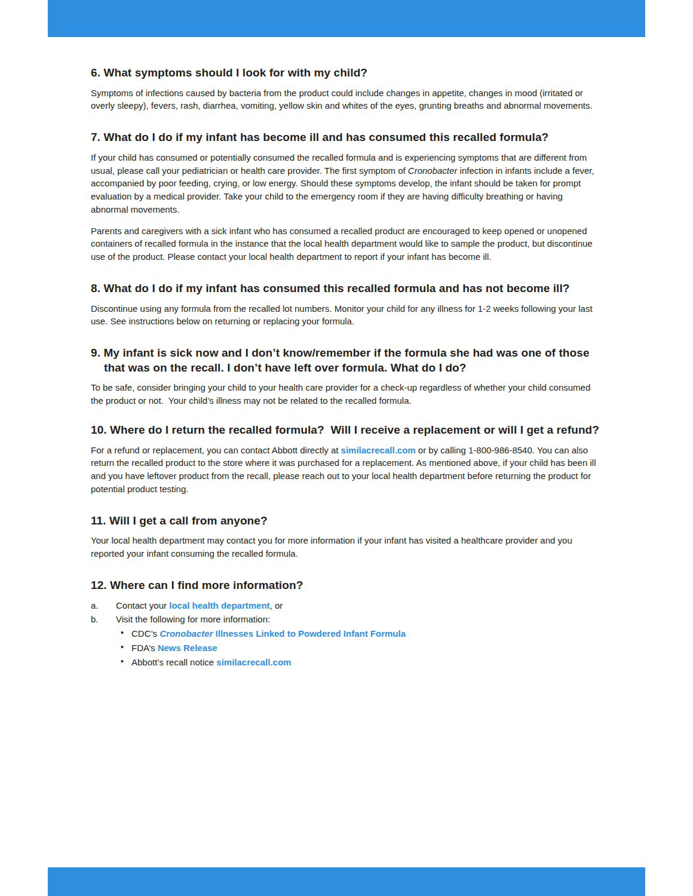6. What symptoms should I look for with my child?
Symptoms of infections caused by bacteria from the product could include changes in appetite, changes in mood (irritated or overly sleepy), fevers, rash, diarrhea, vomiting, yellow skin and whites of the eyes, grunting breaths and abnormal movements.
7. What do I do if my infant has become ill and has consumed this recalled formula?
If your child has consumed or potentially consumed the recalled formula and is experiencing symptoms that are different from usual, please call your pediatrician or health care provider. The first symptom of Cronobacter infection in infants include a fever, accompanied by poor feeding, crying, or low energy. Should these symptoms develop, the infant should be taken for prompt evaluation by a medical provider. Take your child to the emergency room if they are having difficulty breathing or having abnormal movements.
Parents and caregivers with a sick infant who has consumed a recalled product are encouraged to keep opened or unopened containers of recalled formula in the instance that the local health department would like to sample the product, but discontinue use of the product. Please contact your local health department to report if your infant has become ill.
8. What do I do if my infant has consumed this recalled formula and has not become ill?
Discontinue using any formula from the recalled lot numbers. Monitor your child for any illness for 1-2 weeks following your last use. See instructions below on returning or replacing your formula.
9. My infant is sick now and I don’t know/remember if the formula she had was one of those that was on the recall. I don’t have left over formula. What do I do?
To be safe, consider bringing your child to your health care provider for a check-up regardless of whether your child consumed the product or not. Your child’s illness may not be related to the recalled formula.
10. Where do I return the recalled formula? Will I receive a replacement or will I get a refund?
For a refund or replacement, you can contact Abbott directly at similacrecall.com or by calling 1-800-986-8540. You can also return the recalled product to the store where it was purchased for a replacement. As mentioned above, if your child has been ill and you have leftover product from the recall, please reach out to your local health department before returning the product for potential product testing.
11. Will I get a call from anyone?
Your local health department may contact you for more information if your infant has visited a healthcare provider and you reported your infant consuming the recalled formula.
12. Where can I find more information?
a. Contact your local health department, or
b. Visit the following for more information:
CDC’s Cronobacter Illnesses Linked to Powdered Infant Formula
FDA’s News Release
Abbott’s recall notice similacrecall.com